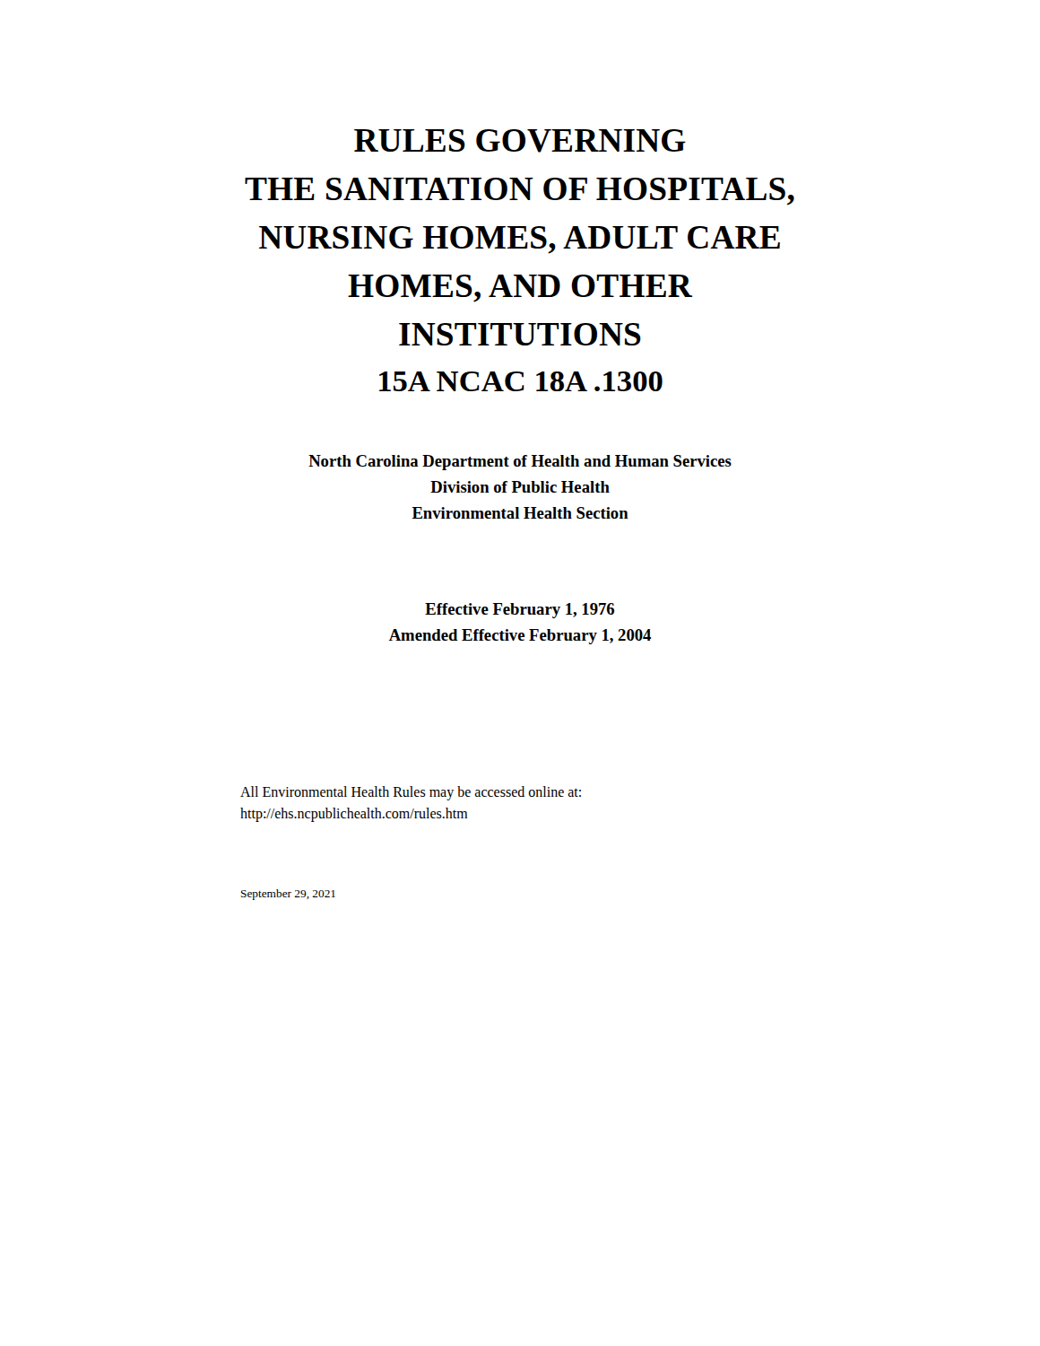RULES GOVERNING
THE SANITATION OF HOSPITALS,
NURSING HOMES, ADULT CARE
HOMES, AND OTHER
INSTITUTIONS
15A NCAC 18A .1300
North Carolina Department of Health and Human Services
Division of Public Health
Environmental Health Section
Effective February 1, 1976
Amended Effective February 1, 2004
All Environmental Health Rules may be accessed online at:
http://ehs.ncpublichealth.com/rules.htm
September 29, 2021